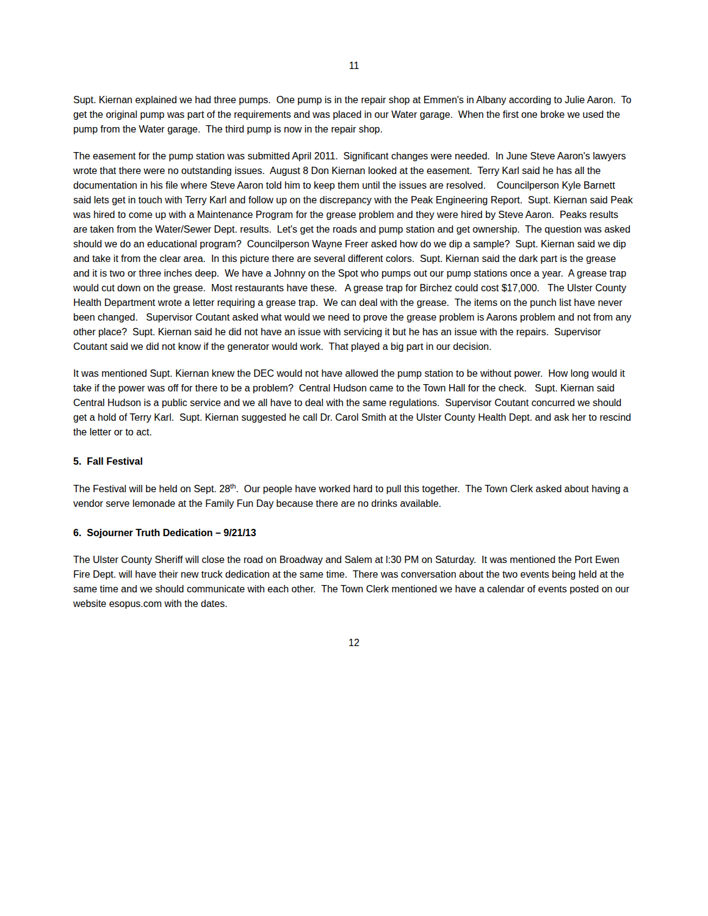11
Supt. Kiernan explained we had three pumps. One pump is in the repair shop at Emmen's in Albany according to Julie Aaron. To get the original pump was part of the requirements and was placed in our Water garage. When the first one broke we used the pump from the Water garage. The third pump is now in the repair shop.
The easement for the pump station was submitted April 2011. Significant changes were needed. In June Steve Aaron's lawyers wrote that there were no outstanding issues. August 8 Don Kiernan looked at the easement. Terry Karl said he has all the documentation in his file where Steve Aaron told him to keep them until the issues are resolved. Councilperson Kyle Barnett said lets get in touch with Terry Karl and follow up on the discrepancy with the Peak Engineering Report. Supt. Kiernan said Peak was hired to come up with a Maintenance Program for the grease problem and they were hired by Steve Aaron. Peaks results are taken from the Water/Sewer Dept. results. Let's get the roads and pump station and get ownership. The question was asked should we do an educational program? Councilperson Wayne Freer asked how do we dip a sample? Supt. Kiernan said we dip and take it from the clear area. In this picture there are several different colors. Supt. Kiernan said the dark part is the grease and it is two or three inches deep. We have a Johnny on the Spot who pumps out our pump stations once a year. A grease trap would cut down on the grease. Most restaurants have these. A grease trap for Birchez could cost $17,000. The Ulster County Health Department wrote a letter requiring a grease trap. We can deal with the grease. The items on the punch list have never been changed. Supervisor Coutant asked what would we need to prove the grease problem is Aarons problem and not from any other place? Supt. Kiernan said he did not have an issue with servicing it but he has an issue with the repairs. Supervisor Coutant said we did not know if the generator would work. That played a big part in our decision.
It was mentioned Supt. Kiernan knew the DEC would not have allowed the pump station to be without power. How long would it take if the power was off for there to be a problem? Central Hudson came to the Town Hall for the check. Supt. Kiernan said Central Hudson is a public service and we all have to deal with the same regulations. Supervisor Coutant concurred we should get a hold of Terry Karl. Supt. Kiernan suggested he call Dr. Carol Smith at the Ulster County Health Dept. and ask her to rescind the letter or to act.
5. Fall Festival
The Festival will be held on Sept. 28th. Our people have worked hard to pull this together. The Town Clerk asked about having a vendor serve lemonade at the Family Fun Day because there are no drinks available.
6. Sojourner Truth Dedication – 9/21/13
The Ulster County Sheriff will close the road on Broadway and Salem at l:30 PM on Saturday. It was mentioned the Port Ewen Fire Dept. will have their new truck dedication at the same time. There was conversation about the two events being held at the same time and we should communicate with each other. The Town Clerk mentioned we have a calendar of events posted on our website esopus.com with the dates.
12